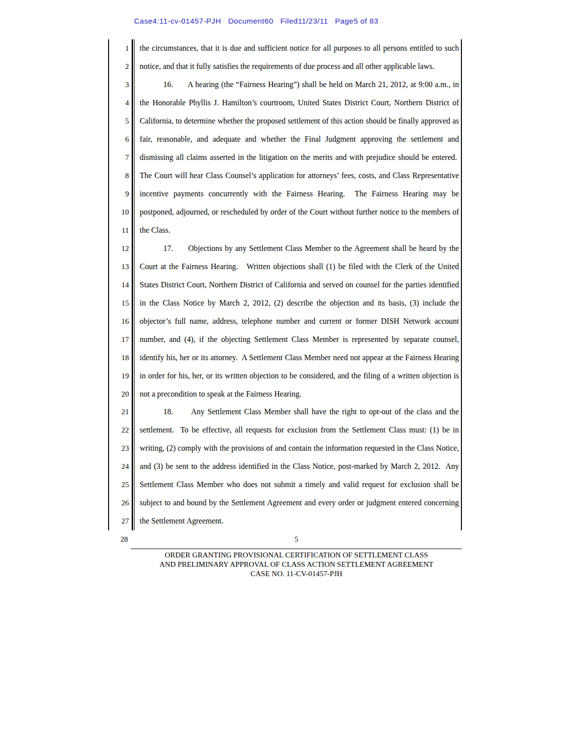Case4:11-cv-01457-PJH Document60 Filed11/23/11 Page5 of 83
1
2
3
4
5
6
7
8
9
10
11
12
13
14
15
16
17
18
19
20
21
22
23
24
25
26
27
the circumstances, that it is due and sufficient notice for all purposes to all persons entitled to such notice, and that it fully satisfies the requirements of due process and all other applicable laws.
16. A hearing (the “Fairness Hearing”) shall be held on March 21, 2012, at 9:00 a.m., in the Honorable Phyllis J. Hamilton’s courtroom, United States District Court, Northern District of California, to determine whether the proposed settlement of this action should be finally approved as fair, reasonable, and adequate and whether the Final Judgment approving the settlement and dismissing all claims asserted in the litigation on the merits and with prejudice should be entered. The Court will hear Class Counsel’s application for attorneys’ fees, costs, and Class Representative incentive payments concurrently with the Fairness Hearing. The Fairness Hearing may be postponed, adjourned, or rescheduled by order of the Court without further notice to the members of the Class.
17. Objections by any Settlement Class Member to the Agreement shall be heard by the Court at the Fairness Hearing. Written objections shall (1) be filed with the Clerk of the United States District Court, Northern District of California and served on counsel for the parties identified in the Class Notice by March 2, 2012, (2) describe the objection and its basis, (3) include the objector’s full name, address, telephone number and current or former DISH Network account number, and (4), if the objecting Settlement Class Member is represented by separate counsel, identify his, her or its attorney. A Settlement Class Member need not appear at the Fairness Hearing in order for his, her, or its written objection to be considered, and the filing of a written objection is not a precondition to speak at the Fairness Hearing.
18. Any Settlement Class Member shall have the right to opt-out of the class and the settlement. To be effective, all requests for exclusion from the Settlement Class must: (1) be in writing, (2) comply with the provisions of and contain the information requested in the Class Notice, and (3) be sent to the address identified in the Class Notice, post-marked by March 2, 2012. Any Settlement Class Member who does not submit a timely and valid request for exclusion shall be subject to and bound by the Settlement Agreement and every order or judgment entered concerning the Settlement Agreement.
28
5
ORDER GRANTING PROVISIONAL CERTIFICATION OF SETTLEMENT CLASS
AND PRELIMINARY APPROVAL OF CLASS ACTION SETTLEMENT AGREEMENT
CASE NO. 11-CV-01457-PJH